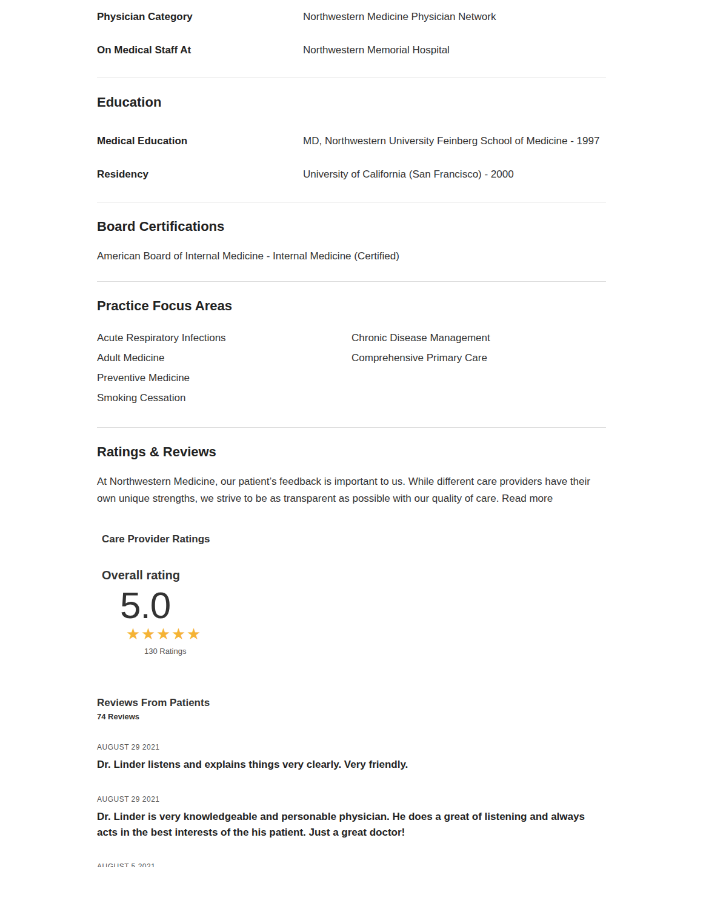Physician Category
Northwestern Medicine Physician Network
On Medical Staff At
Northwestern Memorial Hospital
Education
Medical Education
MD, Northwestern University Feinberg School of Medicine - 1997
Residency
University of California (San Francisco) - 2000
Board Certifications
American Board of Internal Medicine - Internal Medicine (Certified)
Practice Focus Areas
Acute Respiratory Infections
Adult Medicine
Preventive Medicine
Smoking Cessation
Chronic Disease Management
Comprehensive Primary Care
Ratings & Reviews
At Northwestern Medicine, our patient’s feedback is important to us. While different care providers have their own unique strengths, we strive to be as transparent as possible with our quality of care. Read more
Care Provider Ratings
Overall rating
5.0
★★★★★
130 Ratings
Reviews From Patients
74 Reviews
AUGUST 29 2021
Dr. Linder listens and explains things very clearly. Very friendly.
AUGUST 29 2021
Dr. Linder is very knowledgeable and personable physician. He does a great of listening and always acts in the best interests of the his patient. Just a great doctor!
AUGUST 5 2021